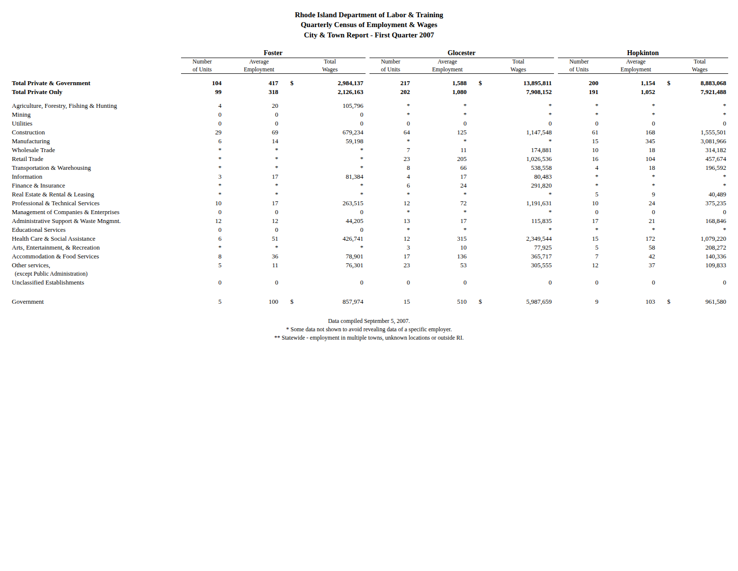Rhode Island Department of Labor & Training
Quarterly Census of Employment & Wages
City & Town Report - First Quarter 2007
| | Foster | | Glocester | | Hopkinton |
| | Number | Average | Total | | Number | Average | Total | | Number | Average | Total |
| | of Units | Employment | Wages | | of Units | Employment | Wages | | of Units | Employment | Wages |
| Total Private & Government | 104 | 417 | $ | 2,984,137 | | 217 | 1,588 | $ | 13,895,811 | | 200 | 1,154 | $ | 8,883,068 |
| Total Private Only | 99 | 318 | | 2,126,163 | | 202 | 1,080 | | 7,908,152 | | 191 | 1,052 | | 7,921,488 |
| Agriculture, Forestry, Fishing & Hunting | 4 | 20 | | 105,796 | | * | * | | * | | * | * | | * |
| Mining | 0 | 0 | | 0 | | * | * | | * | | * | * | | * |
| Utilities | 0 | 0 | | 0 | | 0 | 0 | | 0 | | 0 | 0 | | 0 |
| Construction | 29 | 69 | | 679,234 | | 64 | 125 | | 1,147,548 | | 61 | 168 | | 1,555,501 |
| Manufacturing | 6 | 14 | | 59,198 | | * | * | | * | | 15 | 345 | | 3,081,966 |
| Wholesale Trade | * | * | | * | | 7 | 11 | | 174,881 | | 10 | 18 | | 314,182 |
| Retail Trade | * | * | | * | | 23 | 205 | | 1,026,536 | | 16 | 104 | | 457,674 |
| Transportation & Warehousing | * | * | | * | | 8 | 66 | | 538,558 | | 4 | 18 | | 196,592 |
| Information | 3 | 17 | | 81,384 | | 4 | 17 | | 80,483 | | * | * | | * |
| Finance & Insurance | * | * | | * | | 6 | 24 | | 291,820 | | * | * | | * |
| Real Estate & Rental & Leasing | * | * | | * | | * | * | | * | | 5 | 9 | | 40,489 |
| Professional & Technical Services | 10 | 17 | | 263,515 | | 12 | 72 | | 1,191,631 | | 10 | 24 | | 375,235 |
| Management of Companies & Enterprises | 0 | 0 | | 0 | | * | * | | * | | 0 | 0 | | 0 |
| Administrative Support & Waste Mngmnt. | 12 | 12 | | 44,205 | | 13 | 17 | | 115,835 | | 17 | 21 | | 168,846 |
| Educational Services | 0 | 0 | | 0 | | * | * | | * | | * | * | | * |
| Health Care & Social Assistance | 6 | 51 | | 426,741 | | 12 | 315 | | 2,349,544 | | 15 | 172 | | 1,079,220 |
| Arts, Entertainment, & Recreation | * | * | | * | | 3 | 10 | | 77,925 | | 5 | 58 | | 208,272 |
| Accommodation & Food Services | 8 | 36 | | 78,901 | | 17 | 136 | | 365,717 | | 7 | 42 | | 140,336 |
| Other services, | 5 | 11 | | 76,301 | | 23 | 53 | | 305,555 | | 12 | 37 | | 109,833 |
| (except Public Administration) | | | | | | | | | | | | | | |
| Unclassified Establishments | 0 | 0 | | 0 | | 0 | 0 | | 0 | | 0 | 0 | | 0 |
| Government | 5 | 100 | $ | 857,974 | | 15 | 510 | $ | 5,987,659 | | 9 | 103 | $ | 961,580 |
Data compiled September 5, 2007.
* Some data not shown to avoid revealing data of a specific employer.
** Statewide - employment in multiple towns, unknown locations or outside RI.